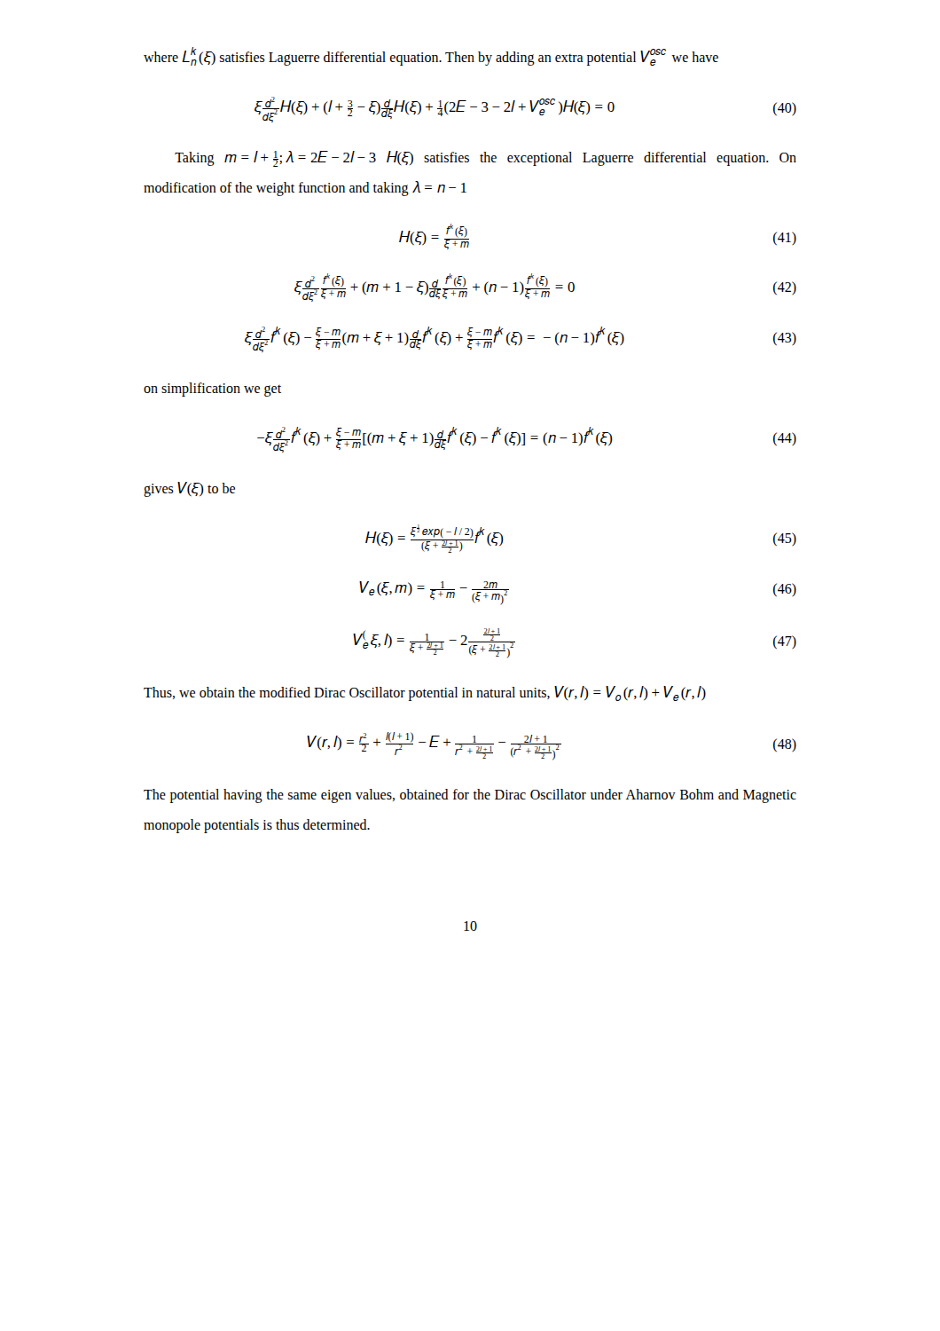where Lnk(ξ) satisfies Laguerre differential equation. Then by adding an extra potential Veosc we have
ξ d2dξ2 H(ξ) + (l+32−ξ) ddξ H(ξ) + 14 (2E−3−2l+Veosc) H(ξ) =0
(40)
Taking m=l+12;λ=2E−2l−3 H(ξ) satisfies the exceptional Laguerre differential equation. On modification of the weight function and taking λ=n−1
H(ξ)= fk(ξ) ξ+m
(41)
ξ d2dξ2 fk(ξ)ξ+m + (m+1−ξ) ddξ fk(ξ)ξ+m + (n−1) fk(ξ)ξ+m =0
(42)
ξ d2dξ2 fk(ξ) − ξ−mξ+m (m+ξ+1) ddξ fk(ξ) + ξ−mξ+m fk(ξ) = −(n−1) fk(ξ)
(43)
on simplification we get
−ξ d2dξ2 fk(ξ) + ξ−mξ+m [ (m+ξ+1) ddξ fk(ξ) − fk(ξ) ] = (n−1) fk(ξ)
(44)
gives V(ξ) to be
H(ξ)= ξ12exp(−l/2) (ξ+2l+12) fk(ξ)
(45)
Ve(ξ,m)= 1ξ+m − 2m(ξ+m)2
(46)
Ve(ξ,l)= 1ξ+2l+12 −2 2l+12 (ξ+2l+12)2
(47)
Thus, we obtain the modified Dirac Oscillator potential in natural units, V(r,l)=Vo(r,l)+Ve(r,l)
V(r,l)= r22 + l(l+1)r2 −E+ 1r2+2l+12 − 2l+1 (r2+2l+12)2
(48)
The potential having the same eigen values, obtained for the Dirac Oscillator under Aharnov Bohm and Magnetic monopole potentials is thus determined.
10